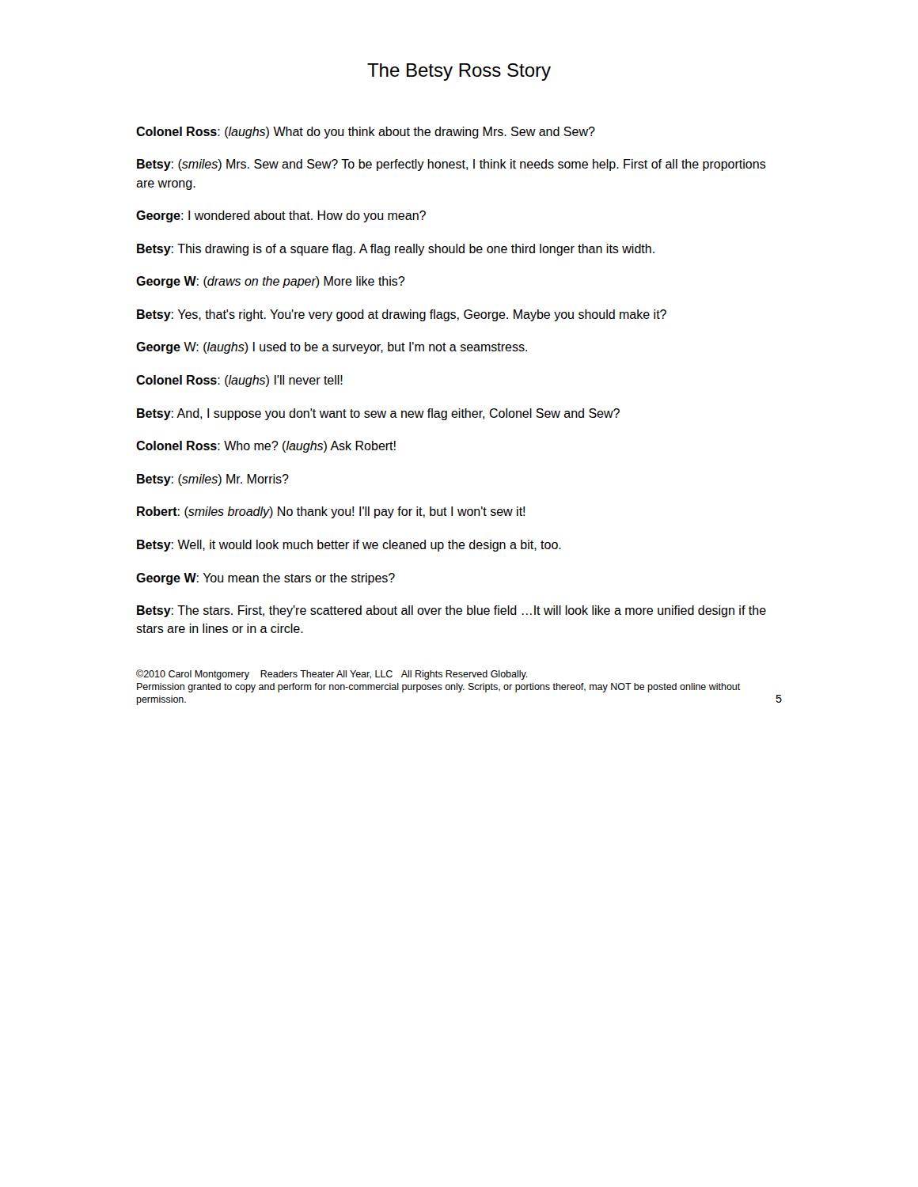The Betsy Ross Story
Colonel Ross: (laughs) What do you think about the drawing Mrs. Sew and Sew?
Betsy: (smiles) Mrs. Sew and Sew? To be perfectly honest, I think it needs some help. First of all the proportions are wrong.
George: I wondered about that. How do you mean?
Betsy: This drawing is of a square flag. A flag really should be one third longer than its width.
George W: (draws on the paper) More like this?
Betsy: Yes, that's right. You're very good at drawing flags, George. Maybe you should make it?
George W: (laughs) I used to be a surveyor, but I'm not a seamstress.
Colonel Ross: (laughs) I'll never tell!
Betsy: And, I suppose you don't want to sew a new flag either, Colonel Sew and Sew?
Colonel Ross: Who me? (laughs) Ask Robert!
Betsy: (smiles) Mr. Morris?
Robert: (smiles broadly) No thank you! I'll pay for it, but I won't sew it!
Betsy: Well, it would look much better if we cleaned up the design a bit, too.
George W: You mean the stars or the stripes?
Betsy: The stars. First, they're scattered about all over the blue field …It will look like a more unified design if the stars are in lines or in a circle.
©2010 Carol Montgomery Readers Theater All Year, LLC All Rights Reserved Globally.
Permission granted to copy and perform for non-commercial purposes only. Scripts, or portions thereof, may NOT be posted online without permission. 5